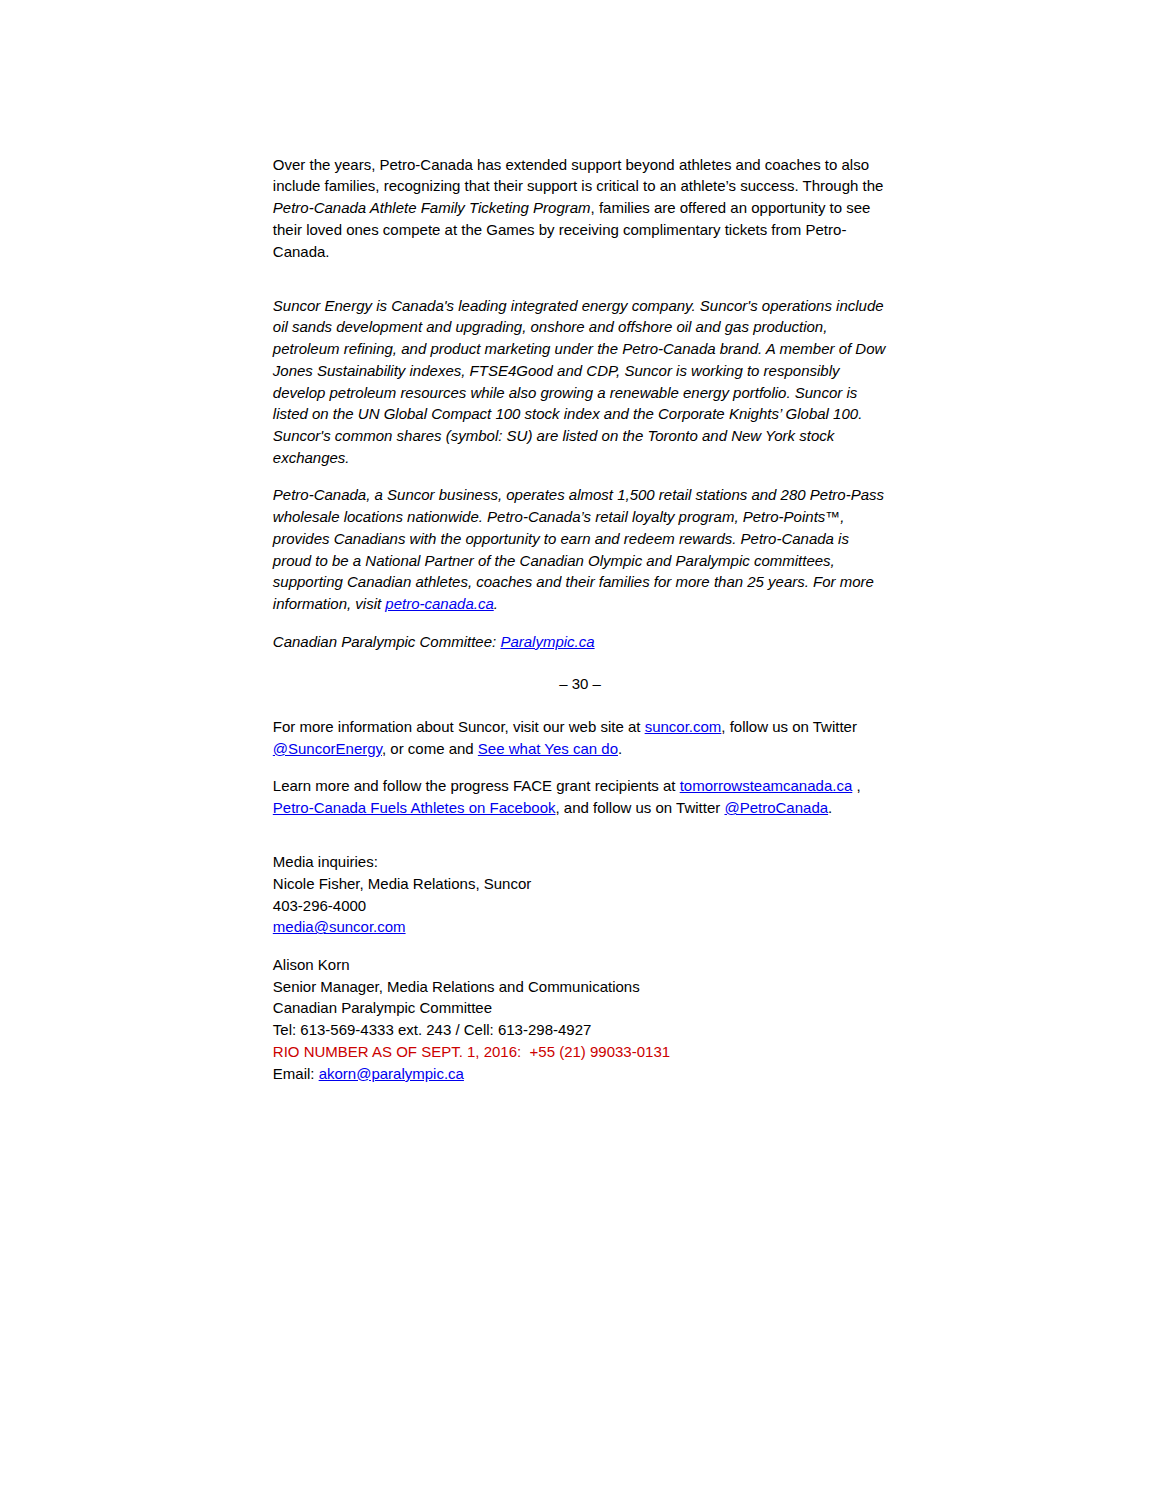Over the years, Petro-Canada has extended support beyond athletes and coaches to also include families, recognizing that their support is critical to an athlete’s success. Through the Petro-Canada Athlete Family Ticketing Program, families are offered an opportunity to see their loved ones compete at the Games by receiving complimentary tickets from Petro-Canada.
Suncor Energy is Canada's leading integrated energy company. Suncor's operations include oil sands development and upgrading, onshore and offshore oil and gas production, petroleum refining, and product marketing under the Petro-Canada brand. A member of Dow Jones Sustainability indexes, FTSE4Good and CDP, Suncor is working to responsibly develop petroleum resources while also growing a renewable energy portfolio. Suncor is listed on the UN Global Compact 100 stock index and the Corporate Knights’ Global 100. Suncor's common shares (symbol: SU) are listed on the Toronto and New York stock exchanges.
Petro-Canada, a Suncor business, operates almost 1,500 retail stations and 280 Petro-Pass wholesale locations nationwide. Petro-Canada’s retail loyalty program, Petro-Points™, provides Canadians with the opportunity to earn and redeem rewards. Petro-Canada is proud to be a National Partner of the Canadian Olympic and Paralympic committees, supporting Canadian athletes, coaches and their families for more than 25 years. For more information, visit petro-canada.ca.
Canadian Paralympic Committee: Paralympic.ca
– 30 –
For more information about Suncor, visit our web site at suncor.com, follow us on Twitter @SuncorEnergy, or come and See what Yes can do.
Learn more and follow the progress FACE grant recipients at tomorrowsteamcanada.ca , Petro-Canada Fuels Athletes on Facebook, and follow us on Twitter @PetroCanada.
Media inquiries:
Nicole Fisher, Media Relations, Suncor
403-296-4000
media@suncor.com
Alison Korn
Senior Manager, Media Relations and Communications
Canadian Paralympic Committee
Tel: 613-569-4333 ext. 243 / Cell: 613-298-4927
RIO NUMBER AS OF SEPT. 1, 2016: +55 (21) 99033-0131
Email: akorn@paralympic.ca